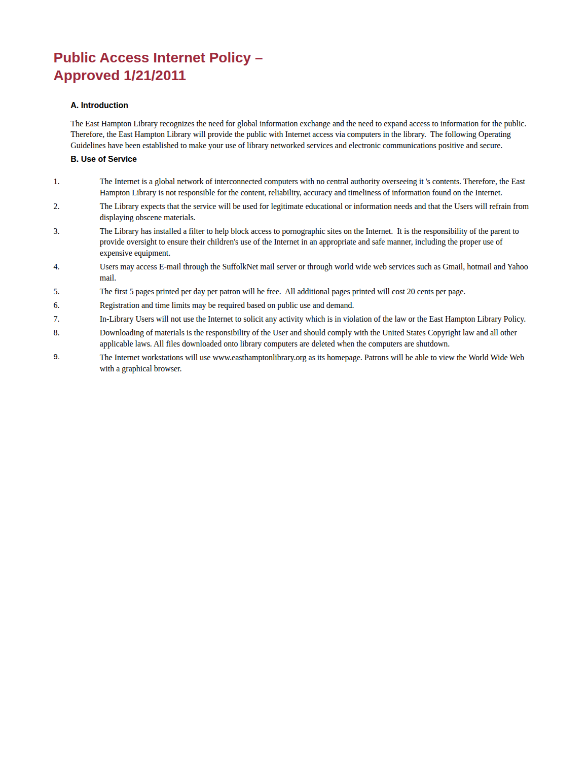Public Access Internet Policy –
Approved 1/21/2011
A. Introduction
The East Hampton Library recognizes the need for global information exchange and the need to expand access to information for the public. Therefore, the East Hampton Library will provide the public with Internet access via computers in the library. The following Operating Guidelines have been established to make your use of library networked services and electronic communications positive and secure.
B. Use of Service
The Internet is a global network of interconnected computers with no central authority overseeing it 's contents. Therefore, the East Hampton Library is not responsible for the content, reliability, accuracy and timeliness of information found on the Internet.
The Library expects that the service will be used for legitimate educational or information needs and that the Users will refrain from displaying obscene materials.
The Library has installed a filter to help block access to pornographic sites on the Internet. It is the responsibility of the parent to provide oversight to ensure their children's use of the Internet in an appropriate and safe manner, including the proper use of expensive equipment.
Users may access E-mail through the SuffolkNet mail server or through world wide web services such as Gmail, hotmail and Yahoo mail.
The first 5 pages printed per day per patron will be free. All additional pages printed will cost 20 cents per page.
Registration and time limits may be required based on public use and demand.
In-Library Users will not use the Internet to solicit any activity which is in violation of the law or the East Hampton Library Policy.
Downloading of materials is the responsibility of the User and should comply with the United States Copyright law and all other applicable laws. All files downloaded onto library computers are deleted when the computers are shutdown.
The Internet workstations will use www.easthamptonlibrary.org as its homepage. Patrons will be able to view the World Wide Web with a graphical browser.